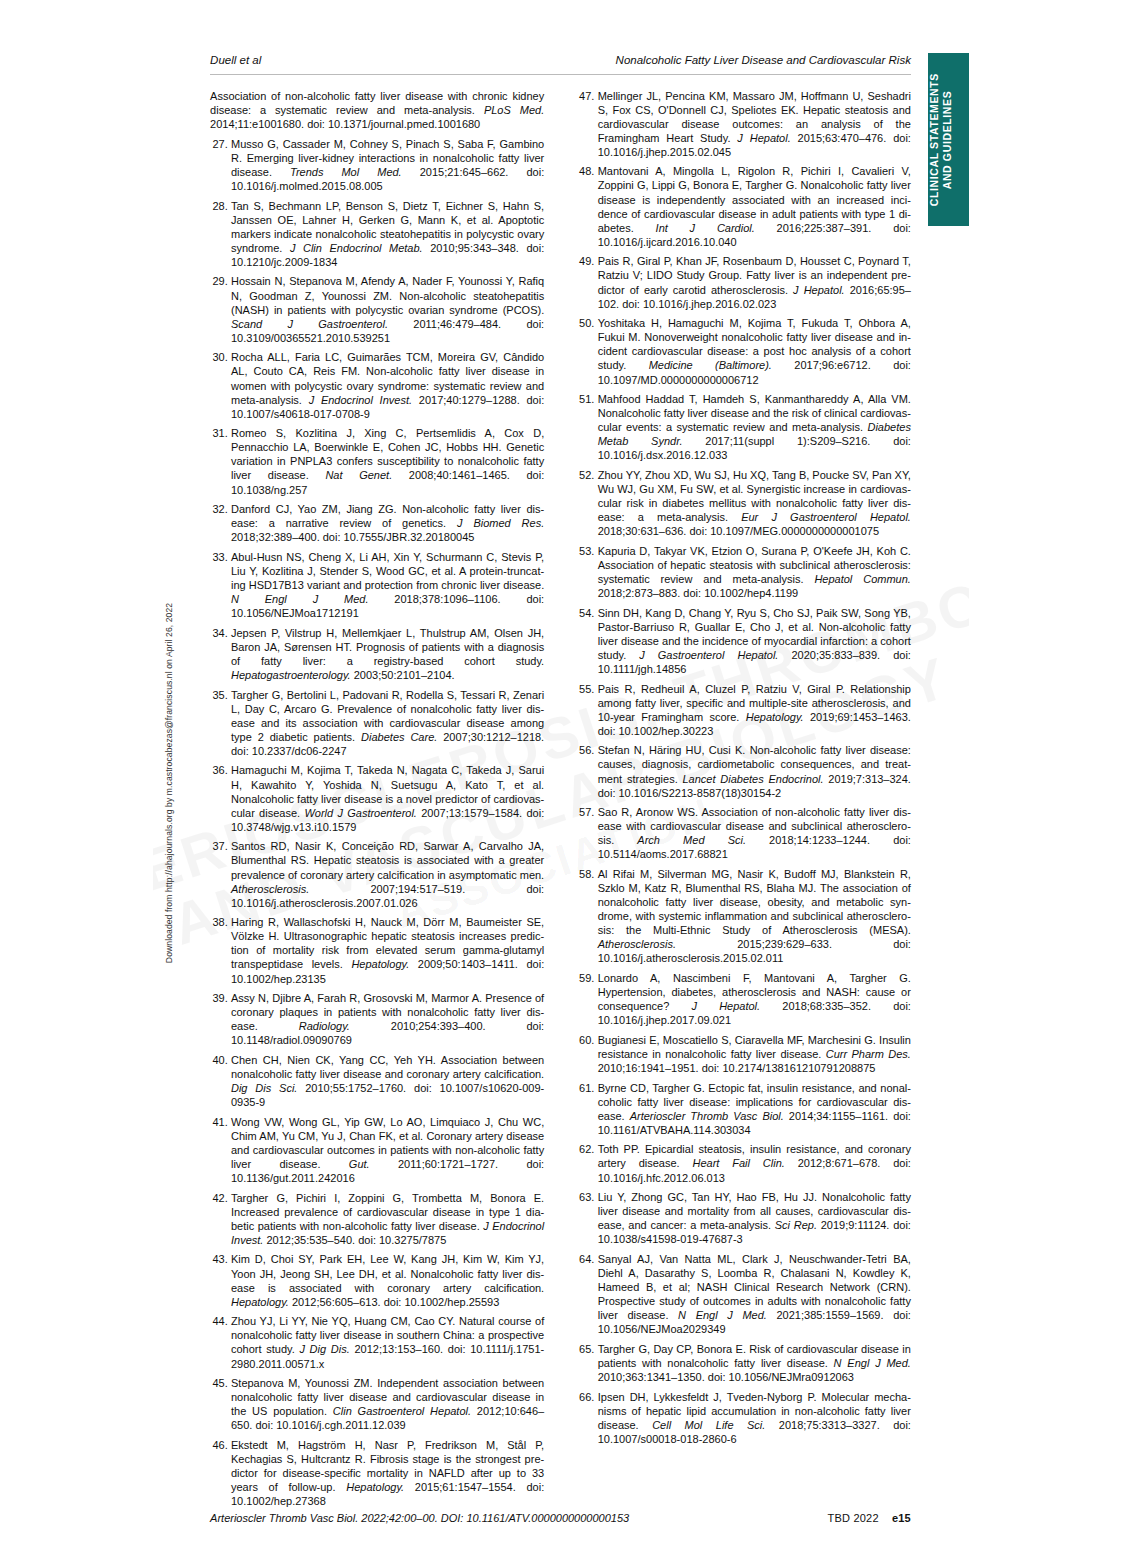Arteriosclerosis, Thrombosis,
and Vascular Biology
Association.
CLINICAL STATEMENTS
AND GUIDELINES
Duell et al
Nonalcoholic Fatty Liver Disease and Cardiovascular Risk
Association of non-alcoholic fatty liver disease with chronic kidney disease: a systematic review and meta-analysis. PLoS Med. 2014;11:e1001680. doi: 10.1371/journal.pmed.1001680
27. Musso G, Cassader M, Cohney S, Pinach S, Saba F, Gambino R. Emerging liver-kidney interactions in nonalcoholic fatty liver disease. Trends Mol Med. 2015;21:645–662. doi: 10.1016/j.molmed.2015.08.005
28. Tan S, Bechmann LP, Benson S, Dietz T, Eichner S, Hahn S, Janssen OE, Lahner H, Gerken G, Mann K, et al. Apoptotic markers indicate nonalcoholic steatohepatitis in polycystic ovary syndrome. J Clin Endocrinol Metab. 2010;95:343–348. doi: 10.1210/jc.2009-1834
29. Hossain N, Stepanova M, Afendy A, Nader F, Younossi Y, Rafiq N, Goodman Z, Younossi ZM. Non-alcoholic steatohepatitis (NASH) in patients with polycystic ovarian syndrome (PCOS). Scand J Gastroenterol. 2011;46:479–484. doi: 10.3109/00365521.2010.539251
30. Rocha ALL, Faria LC, Guimarães TCM, Moreira GV, Cândido AL, Couto CA, Reis FM. Non-alcoholic fatty liver disease in women with polycystic ovary syndrome: systematic review and meta-analysis. J Endocrinol Invest. 2017;40:1279–1288. doi: 10.1007/s40618-017-0708-9
31. Romeo S, Kozlitina J, Xing C, Pertsemlidis A, Cox D, Pennacchio LA, Boerwinkle E, Cohen JC, Hobbs HH. Genetic variation in PNPLA3 confers susceptibility to nonalcoholic fatty liver disease. Nat Genet. 2008;40:1461–1465. doi: 10.1038/ng.257
32. Danford CJ, Yao ZM, Jiang ZG. Non-alcoholic fatty liver disease: a narrative review of genetics. J Biomed Res. 2018;32:389–400. doi: 10.7555/JBR.32.20180045
33. Abul-Husn NS, Cheng X, Li AH, Xin Y, Schurmann C, Stevis P, Liu Y, Kozlitina J, Stender S, Wood GC, et al. A protein-truncating HSD17B13 variant and protection from chronic liver disease. N Engl J Med. 2018;378:1096–1106. doi: 10.1056/NEJMoa1712191
34. Jepsen P, Vilstrup H, Mellemkjaer L, Thulstrup AM, Olsen JH, Baron JA, Sørensen HT. Prognosis of patients with a diagnosis of fatty liver: a registry-based cohort study. Hepatogastroenterology. 2003;50:2101–2104.
35. Targher G, Bertolini L, Padovani R, Rodella S, Tessari R, Zenari L, Day C, Arcaro G. Prevalence of nonalcoholic fatty liver disease and its association with cardiovascular disease among type 2 diabetic patients. Diabetes Care. 2007;30:1212–1218. doi: 10.2337/dc06-2247
36. Hamaguchi M, Kojima T, Takeda N, Nagata C, Takeda J, Sarui H, Kawahito Y, Yoshida N, Suetsugu A, Kato T, et al. Nonalcoholic fatty liver disease is a novel predictor of cardiovascular disease. World J Gastroenterol. 2007;13:1579–1584. doi: 10.3748/wjg.v13.i10.1579
37. Santos RD, Nasir K, Conceição RD, Sarwar A, Carvalho JA, Blumenthal RS. Hepatic steatosis is associated with a greater prevalence of coronary artery calcification in asymptomatic men. Atherosclerosis. 2007;194:517–519. doi: 10.1016/j.atherosclerosis.2007.01.026
38. Haring R, Wallaschofski H, Nauck M, Dörr M, Baumeister SE, Völzke H. Ultrasonographic hepatic steatosis increases prediction of mortality risk from elevated serum gamma-glutamyl transpeptidase levels. Hepatology. 2009;50:1403–1411. doi: 10.1002/hep.23135
39. Assy N, Djibre A, Farah R, Grosovski M, Marmor A. Presence of coronary plaques in patients with nonalcoholic fatty liver disease. Radiology. 2010;254:393–400. doi: 10.1148/radiol.09090769
40. Chen CH, Nien CK, Yang CC, Yeh YH. Association between nonalcoholic fatty liver disease and coronary artery calcification. Dig Dis Sci. 2010;55:1752–1760. doi: 10.1007/s10620-009-0935-9
41. Wong VW, Wong GL, Yip GW, Lo AO, Limquiaco J, Chu WC, Chim AM, Yu CM, Yu J, Chan FK, et al. Coronary artery disease and cardiovascular outcomes in patients with non-alcoholic fatty liver disease. Gut. 2011;60:1721–1727. doi: 10.1136/gut.2011.242016
42. Targher G, Pichiri I, Zoppini G, Trombetta M, Bonora E. Increased prevalence of cardiovascular disease in type 1 diabetic patients with non-alcoholic fatty liver disease. J Endocrinol Invest. 2012;35:535–540. doi: 10.3275/7875
43. Kim D, Choi SY, Park EH, Lee W, Kang JH, Kim W, Kim YJ, Yoon JH, Jeong SH, Lee DH, et al. Nonalcoholic fatty liver disease is associated with coronary artery calcification. Hepatology. 2012;56:605–613. doi: 10.1002/hep.25593
44. Zhou YJ, Li YY, Nie YQ, Huang CM, Cao CY. Natural course of nonalcoholic fatty liver disease in southern China: a prospective cohort study. J Dig Dis. 2012;13:153–160. doi: 10.1111/j.1751-2980.2011.00571.x
45. Stepanova M, Younossi ZM. Independent association between nonalcoholic fatty liver disease and cardiovascular disease in the US population. Clin Gastroenterol Hepatol. 2012;10:646–650. doi: 10.1016/j.cgh.2011.12.039
46. Ekstedt M, Hagström H, Nasr P, Fredrikson M, Stål P, Kechagias S, Hultcrantz R. Fibrosis stage is the strongest predictor for disease-specific mortality in NAFLD after up to 33 years of follow-up. Hepatology. 2015;61:1547–1554. doi: 10.1002/hep.27368
47. Mellinger JL, Pencina KM, Massaro JM, Hoffmann U, Seshadri S, Fox CS, O'Donnell CJ, Speliotes EK. Hepatic steatosis and cardiovascular disease outcomes: an analysis of the Framingham Heart Study. J Hepatol. 2015;63:470–476. doi: 10.1016/j.jhep.2015.02.045
48. Mantovani A, Mingolla L, Rigolon R, Pichiri I, Cavalieri V, Zoppini G, Lippi G, Bonora E, Targher G. Nonalcoholic fatty liver disease is independently associated with an increased incidence of cardiovascular disease in adult patients with type 1 diabetes. Int J Cardiol. 2016;225:387–391. doi: 10.1016/j.ijcard.2016.10.040
49. Pais R, Giral P, Khan JF, Rosenbaum D, Housset C, Poynard T, Ratziu V; LIDO Study Group. Fatty liver is an independent predictor of early carotid atherosclerosis. J Hepatol. 2016;65:95–102. doi: 10.1016/j.jhep.2016.02.023
50. Yoshitaka H, Hamaguchi M, Kojima T, Fukuda T, Ohbora A, Fukui M. Nonoverweight nonalcoholic fatty liver disease and incident cardiovascular disease: a post hoc analysis of a cohort study. Medicine (Baltimore). 2017;96:e6712. doi: 10.1097/MD.0000000000006712
51. Mahfood Haddad T, Hamdeh S, Kanmanthareddy A, Alla VM. Nonalcoholic fatty liver disease and the risk of clinical cardiovascular events: a systematic review and meta-analysis. Diabetes Metab Syndr. 2017;11(suppl 1):S209–S216. doi: 10.1016/j.dsx.2016.12.033
52. Zhou YY, Zhou XD, Wu SJ, Hu XQ, Tang B, Poucke SV, Pan XY, Wu WJ, Gu XM, Fu SW, et al. Synergistic increase in cardiovascular risk in diabetes mellitus with nonalcoholic fatty liver disease: a meta-analysis. Eur J Gastroenterol Hepatol. 2018;30:631–636. doi: 10.1097/MEG.0000000000001075
53. Kapuria D, Takyar VK, Etzion O, Surana P, O'Keefe JH, Koh C. Association of hepatic steatosis with subclinical atherosclerosis: systematic review and meta-analysis. Hepatol Commun. 2018;2:873–883. doi: 10.1002/hep4.1199
54. Sinn DH, Kang D, Chang Y, Ryu S, Cho SJ, Paik SW, Song YB, Pastor-Barriuso R, Guallar E, Cho J, et al. Non-alcoholic fatty liver disease and the incidence of myocardial infarction: a cohort study. J Gastroenterol Hepatol. 2020;35:833–839. doi: 10.1111/jgh.14856
55. Pais R, Redheuil A, Cluzel P, Ratziu V, Giral P. Relationship among fatty liver, specific and multiple-site atherosclerosis, and 10-year Framingham score. Hepatology. 2019;69:1453–1463. doi: 10.1002/hep.30223
56. Stefan N, Häring HU, Cusi K. Non-alcoholic fatty liver disease: causes, diagnosis, cardiometabolic consequences, and treatment strategies. Lancet Diabetes Endocrinol. 2019;7:313–324. doi: 10.1016/S2213-8587(18)30154-2
57. Sao R, Aronow WS. Association of non-alcoholic fatty liver disease with cardiovascular disease and subclinical atherosclerosis. Arch Med Sci. 2018;14:1233–1244. doi: 10.5114/aoms.2017.68821
58. Al Rifai M, Silverman MG, Nasir K, Budoff MJ, Blankstein R, Szklo M, Katz R, Blumenthal RS, Blaha MJ. The association of nonalcoholic fatty liver disease, obesity, and metabolic syndrome, with systemic inflammation and subclinical atherosclerosis: the Multi-Ethnic Study of Atherosclerosis (MESA). Atherosclerosis. 2015;239:629–633. doi: 10.1016/j.atherosclerosis.2015.02.011
59. Lonardo A, Nascimbeni F, Mantovani A, Targher G. Hypertension, diabetes, atherosclerosis and NASH: cause or consequence? J Hepatol. 2018;68:335–352. doi: 10.1016/j.jhep.2017.09.021
60. Bugianesi E, Moscatiello S, Ciaravella MF, Marchesini G. Insulin resistance in nonalcoholic fatty liver disease. Curr Pharm Des. 2010;16:1941–1951. doi: 10.2174/138161210791208875
61. Byrne CD, Targher G. Ectopic fat, insulin resistance, and nonalcoholic fatty liver disease: implications for cardiovascular disease. Arterioscler Thromb Vasc Biol. 2014;34:1155–1161. doi: 10.1161/ATVBAHA.114.303034
62. Toth PP. Epicardial steatosis, insulin resistance, and coronary artery disease. Heart Fail Clin. 2012;8:671–678. doi: 10.1016/j.hfc.2012.06.013
63. Liu Y, Zhong GC, Tan HY, Hao FB, Hu JJ. Nonalcoholic fatty liver disease and mortality from all causes, cardiovascular disease, and cancer: a meta-analysis. Sci Rep. 2019;9:11124. doi: 10.1038/s41598-019-47687-3
64. Sanyal AJ, Van Natta ML, Clark J, Neuschwander-Tetri BA, Diehl A, Dasarathy S, Loomba R, Chalasani N, Kowdley K, Hameed B, et al; NASH Clinical Research Network (CRN). Prospective study of outcomes in adults with nonalcoholic fatty liver disease. N Engl J Med. 2021;385:1559–1569. doi: 10.1056/NEJMoa2029349
65. Targher G, Day CP, Bonora E. Risk of cardiovascular disease in patients with nonalcoholic fatty liver disease. N Engl J Med. 2010;363:1341–1350. doi: 10.1056/NEJMra0912063
66. Ipsen DH, Lykkesfeldt J, Tveden-Nyborg P. Molecular mechanisms of hepatic lipid accumulation in non-alcoholic fatty liver disease. Cell Mol Life Sci. 2018;75:3313–3327. doi: 10.1007/s00018-018-2860-6
Downloaded from http://ahajournals.org by m.castrocabezas@franciscus.nl on April 26, 2022
Arterioscler Thromb Vasc Biol. 2022;42:00–00. DOI: 10.1161/ATV.0000000000000153
TBD 2022 e15